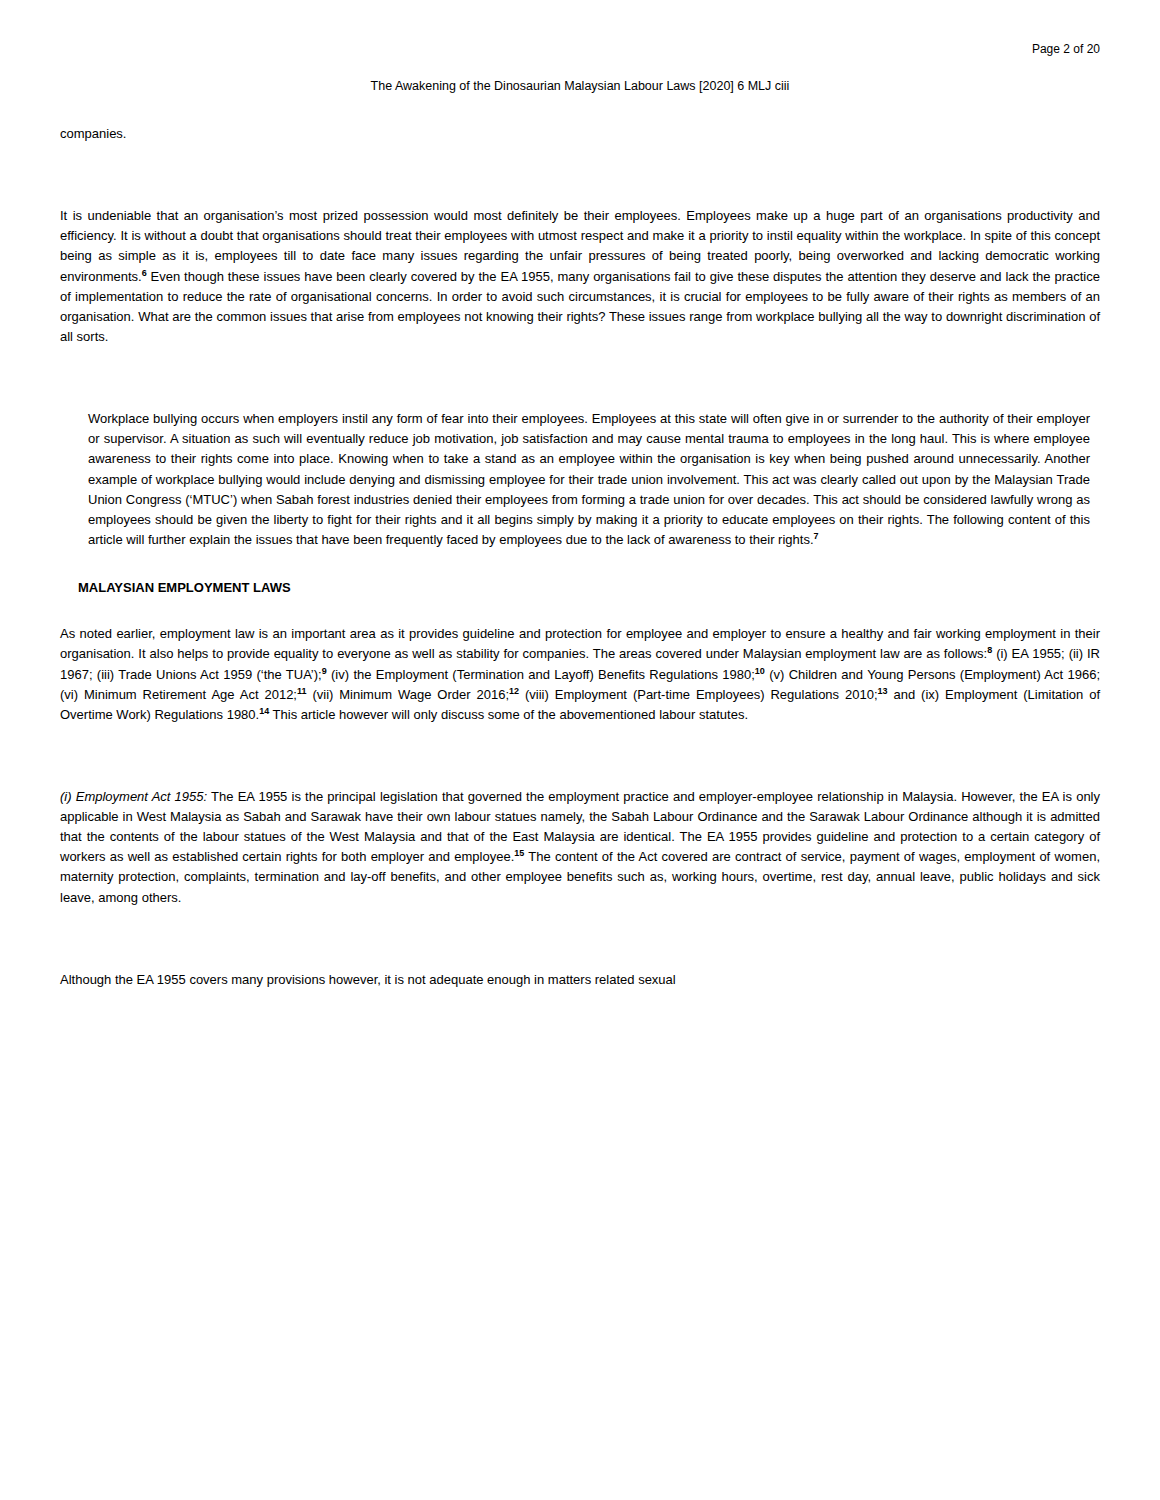Page 2 of 20
The Awakening of the Dinosaurian Malaysian Labour Laws [2020] 6 MLJ ciii
companies.
It is undeniable that an organisation’s most prized possession would most definitely be their employees. Employees make up a huge part of an organisations productivity and efficiency. It is without a doubt that organisations should treat their employees with utmost respect and make it a priority to instil equality within the workplace. In spite of this concept being as simple as it is, employees till to date face many issues regarding the unfair pressures of being treated poorly, being overworked and lacking democratic working environments.6 Even though these issues have been clearly covered by the EA 1955, many organisations fail to give these disputes the attention they deserve and lack the practice of implementation to reduce the rate of organisational concerns. In order to avoid such circumstances, it is crucial for employees to be fully aware of their rights as members of an organisation. What are the common issues that arise from employees not knowing their rights? These issues range from workplace bullying all the way to downright discrimination of all sorts.
Workplace bullying occurs when employers instil any form of fear into their employees. Employees at this state will often give in or surrender to the authority of their employer or supervisor. A situation as such will eventually reduce job motivation, job satisfaction and may cause mental trauma to employees in the long haul. This is where employee awareness to their rights come into place. Knowing when to take a stand as an employee within the organisation is key when being pushed around unnecessarily. Another example of workplace bullying would include denying and dismissing employee for their trade union involvement. This act was clearly called out upon by the Malaysian Trade Union Congress (‘MTUC’) when Sabah forest industries denied their employees from forming a trade union for over decades. This act should be considered lawfully wrong as employees should be given the liberty to fight for their rights and it all begins simply by making it a priority to educate employees on their rights. The following content of this article will further explain the issues that have been frequently faced by employees due to the lack of awareness to their rights.7
MALAYSIAN EMPLOYMENT LAWS
As noted earlier, employment law is an important area as it provides guideline and protection for employee and employer to ensure a healthy and fair working employment in their organisation. It also helps to provide equality to everyone as well as stability for companies. The areas covered under Malaysian employment law are as follows:8 (i) EA 1955; (ii) IR 1967; (iii) Trade Unions Act 1959 (‘the TUA’);9 (iv) the Employment (Termination and Layoff) Benefits Regulations 1980;10 (v) Children and Young Persons (Employment) Act 1966; (vi) Minimum Retirement Age Act 2012;11 (vii) Minimum Wage Order 2016;12 (viii) Employment (Part-time Employees) Regulations 2010;13 and (ix) Employment (Limitation of Overtime Work) Regulations 1980.14 This article however will only discuss some of the abovementioned labour statutes.
(i) Employment Act 1955: The EA 1955 is the principal legislation that governed the employment practice and employer-employee relationship in Malaysia. However, the EA is only applicable in West Malaysia as Sabah and Sarawak have their own labour statues namely, the Sabah Labour Ordinance and the Sarawak Labour Ordinance although it is admitted that the contents of the labour statues of the West Malaysia and that of the East Malaysia are identical. The EA 1955 provides guideline and protection to a certain category of workers as well as established certain rights for both employer and employee.15 The content of the Act covered are contract of service, payment of wages, employment of women, maternity protection, complaints, termination and lay-off benefits, and other employee benefits such as, working hours, overtime, rest day, annual leave, public holidays and sick leave, among others.
Although the EA 1955 covers many provisions however, it is not adequate enough in matters related sexual